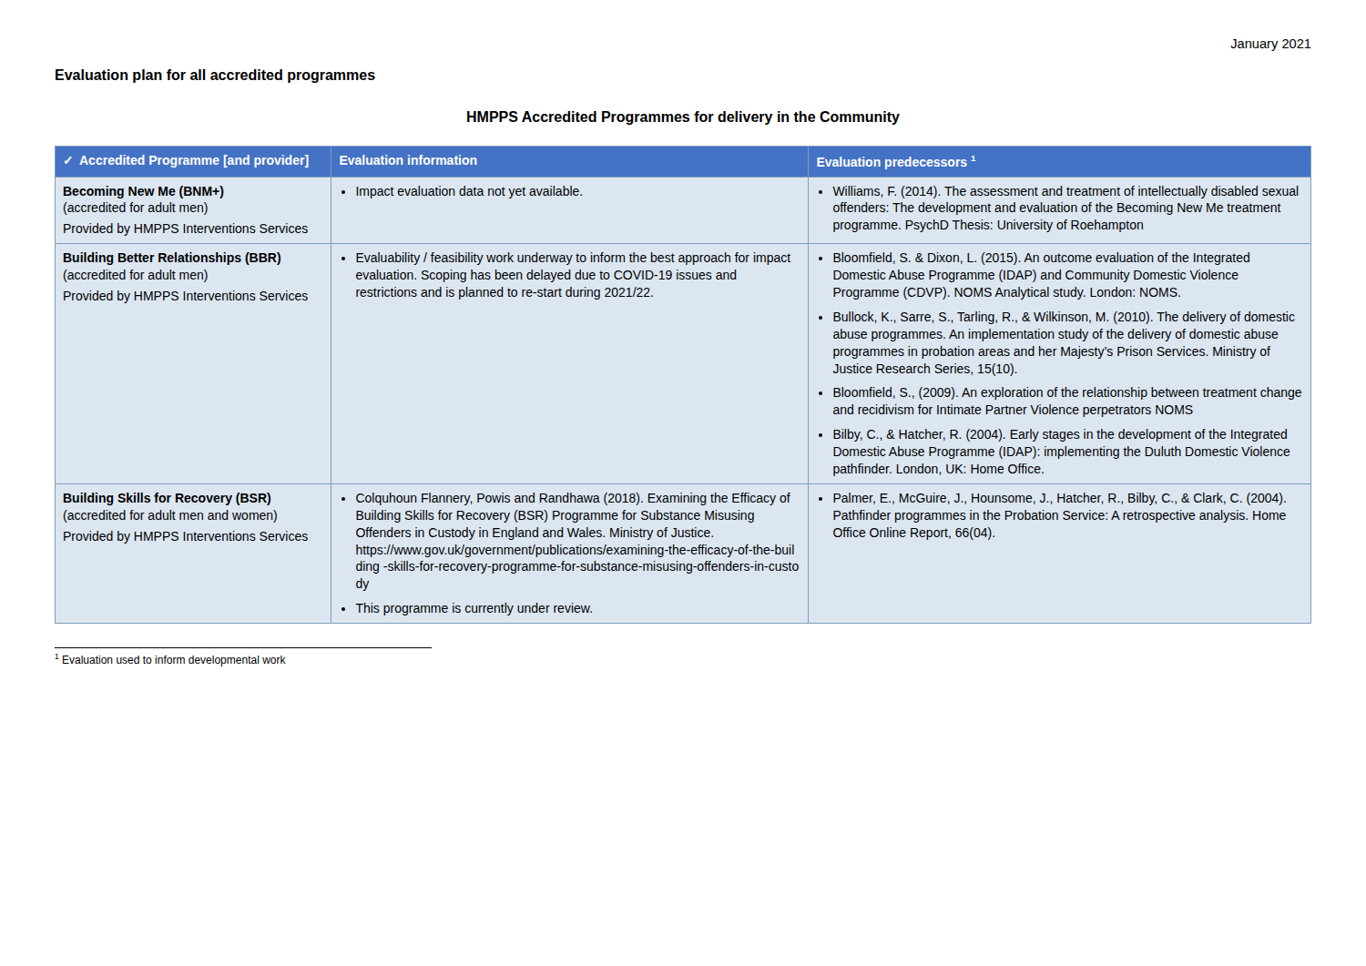January 2021
Evaluation plan for all accredited programmes
HMPPS Accredited Programmes for delivery in the Community
| ✓ Accredited Programme [and provider] | Evaluation information | Evaluation predecessors 1 |
| --- | --- | --- |
| Becoming New Me (BNM+) (accredited for adult men) Provided by HMPPS Interventions Services | Impact evaluation data not yet available. | Williams, F. (2014). The assessment and treatment of intellectually disabled sexual offenders: The development and evaluation of the Becoming New Me treatment programme. PsychD Thesis: University of Roehampton |
| Building Better Relationships (BBR) (accredited for adult men) Provided by HMPPS Interventions Services | Evaluability / feasibility work underway to inform the best approach for impact evaluation. Scoping has been delayed due to COVID-19 issues and restrictions and is planned to re-start during 2021/22. | Bloomfield, S. & Dixon, L. (2015). An outcome evaluation of the Integrated Domestic Abuse Programme (IDAP) and Community Domestic Violence Programme (CDVP). NOMS Analytical study. London: NOMS. Bullock, K., Sarre, S., Tarling, R., & Wilkinson, M. (2010). The delivery of domestic abuse programmes. An implementation study of the delivery of domestic abuse programmes in probation areas and her Majesty’s Prison Services. Ministry of Justice Research Series, 15(10). Bloomfield, S., (2009). An exploration of the relationship between treatment change and recidivism for Intimate Partner Violence perpetrators NOMS Bilby, C., & Hatcher, R. (2004). Early stages in the development of the Integrated Domestic Abuse Programme (IDAP): implementing the Duluth Domestic Violence pathfinder. London, UK: Home Office. |
| Building Skills for Recovery (BSR) (accredited for adult men and women) Provided by HMPPS Interventions Services | Colquhoun Flannery, Powis and Randhawa (2018). Examining the Efficacy of Building Skills for Recovery (BSR) Programme for Substance Misusing Offenders in Custody in England and Wales. Ministry of Justice. https://www.gov.uk/government/publications/examining-the-efficacy-of-the-building -skills-for-recovery-programme-for-substance-misusing-offenders-in-custody This programme is currently under review. | Palmer, E., McGuire, J., Hounsome, J., Hatcher, R., Bilby, C., & Clark, C. (2004). Pathfinder programmes in the Probation Service: A retrospective analysis. Home Office Online Report, 66(04). |
1 Evaluation used to inform developmental work